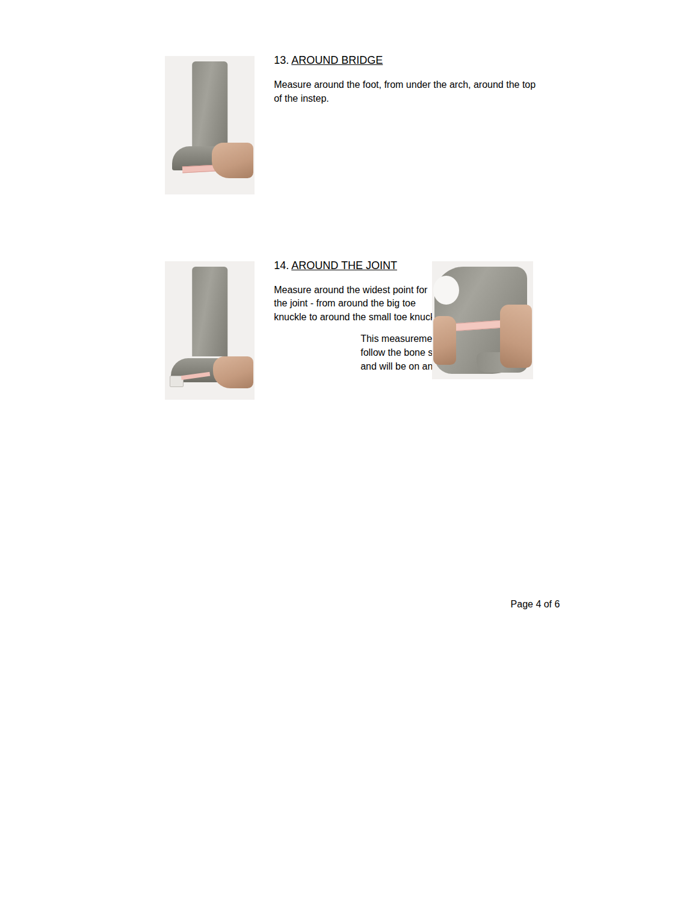13. AROUND BRIDGE
Measure around the foot, from under the arch, around the top of the instep.
14. AROUND THE JOINT
Measure around the widest point for
the joint - from around the big toe
knuckle to around the small toe knuckle.
This measurement should follow the bone structure and will be on an angle.
Page 4 of 6